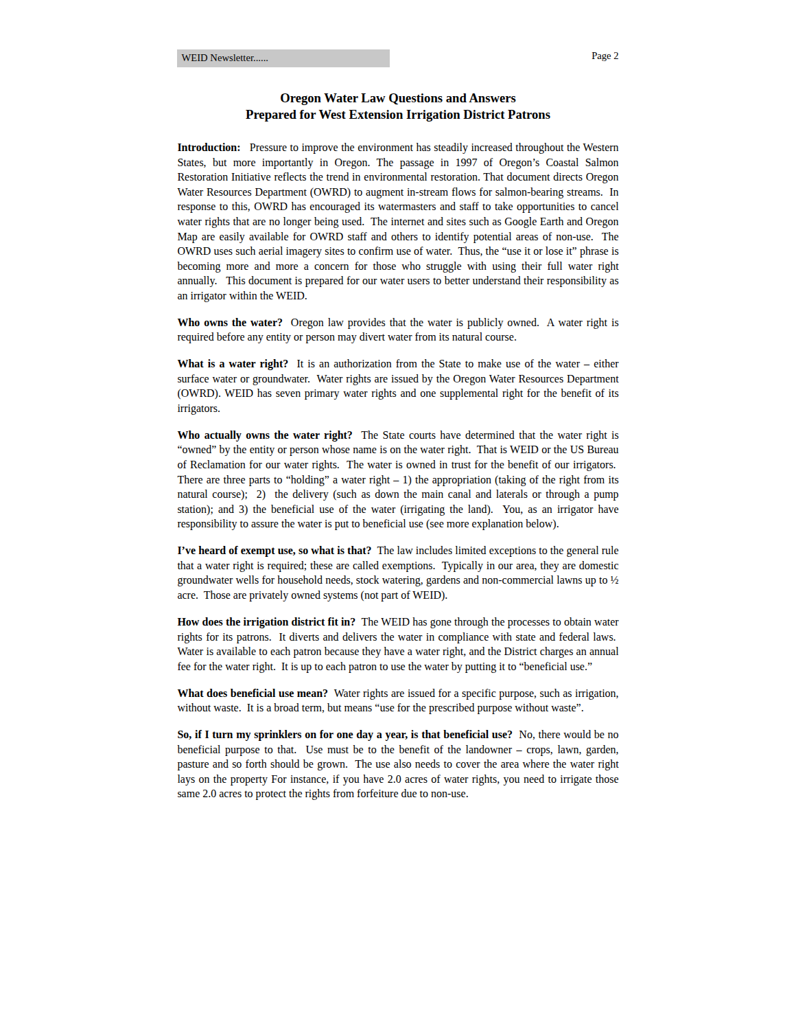WEID Newsletter......
Page 2
Oregon Water Law Questions and Answers Prepared for West Extension Irrigation District Patrons
Introduction: Pressure to improve the environment has steadily increased throughout the Western States, but more importantly in Oregon. The passage in 1997 of Oregon’s Coastal Salmon Restoration Initiative reflects the trend in environmental restoration. That document directs Oregon Water Resources Department (OWRD) to augment in-stream flows for salmon-bearing streams. In response to this, OWRD has encouraged its watermasters and staff to take opportunities to cancel water rights that are no longer being used. The internet and sites such as Google Earth and Oregon Map are easily available for OWRD staff and others to identify potential areas of non-use. The OWRD uses such aerial imagery sites to confirm use of water. Thus, the “use it or lose it” phrase is becoming more and more a concern for those who struggle with using their full water right annually. This document is prepared for our water users to better understand their responsibility as an irrigator within the WEID.
Who owns the water? Oregon law provides that the water is publicly owned. A water right is required before any entity or person may divert water from its natural course.
What is a water right? It is an authorization from the State to make use of the water – either surface water or groundwater. Water rights are issued by the Oregon Water Resources Department (OWRD). WEID has seven primary water rights and one supplemental right for the benefit of its irrigators.
Who actually owns the water right? The State courts have determined that the water right is “owned” by the entity or person whose name is on the water right. That is WEID or the US Bureau of Reclamation for our water rights. The water is owned in trust for the benefit of our irrigators. There are three parts to “holding” a water right – 1) the appropriation (taking of the right from its natural course); 2) the delivery (such as down the main canal and laterals or through a pump station); and 3) the beneficial use of the water (irrigating the land). You, as an irrigator have responsibility to assure the water is put to beneficial use (see more explanation below).
I’ve heard of exempt use, so what is that? The law includes limited exceptions to the general rule that a water right is required; these are called exemptions. Typically in our area, they are domestic groundwater wells for household needs, stock watering, gardens and non-commercial lawns up to ½ acre. Those are privately owned systems (not part of WEID).
How does the irrigation district fit in? The WEID has gone through the processes to obtain water rights for its patrons. It diverts and delivers the water in compliance with state and federal laws. Water is available to each patron because they have a water right, and the District charges an annual fee for the water right. It is up to each patron to use the water by putting it to “beneficial use.”
What does beneficial use mean? Water rights are issued for a specific purpose, such as irrigation, without waste. It is a broad term, but means “use for the prescribed purpose without waste”.
So, if I turn my sprinklers on for one day a year, is that beneficial use? No, there would be no beneficial purpose to that. Use must be to the benefit of the landowner – crops, lawn, garden, pasture and so forth should be grown. The use also needs to cover the area where the water right lays on the property For instance, if you have 2.0 acres of water rights, you need to irrigate those same 2.0 acres to protect the rights from forfeiture due to non-use.